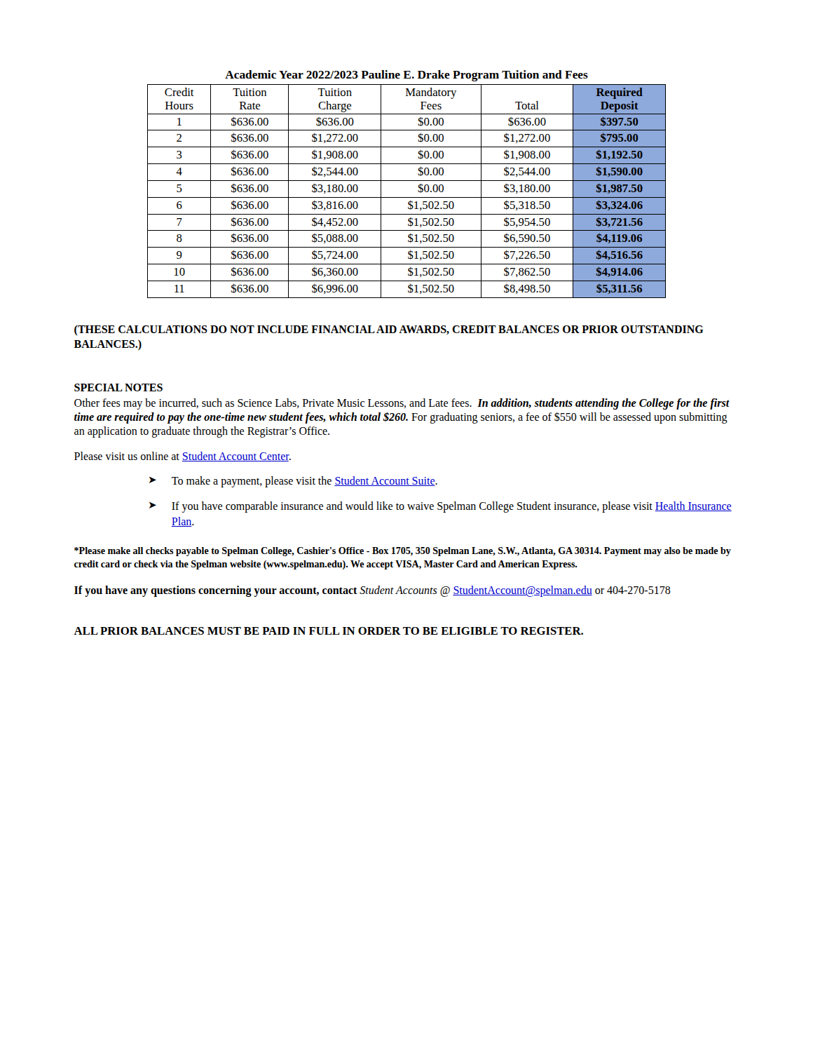Academic Year 2022/2023 Pauline E. Drake Program Tuition and Fees
| Credit Hours | Tuition Rate | Tuition Charge | Mandatory Fees | Total | Required Deposit |
| --- | --- | --- | --- | --- | --- |
| 1 | $636.00 | $636.00 | $0.00 | $636.00 | $397.50 |
| 2 | $636.00 | $1,272.00 | $0.00 | $1,272.00 | $795.00 |
| 3 | $636.00 | $1,908.00 | $0.00 | $1,908.00 | $1,192.50 |
| 4 | $636.00 | $2,544.00 | $0.00 | $2,544.00 | $1,590.00 |
| 5 | $636.00 | $3,180.00 | $0.00 | $3,180.00 | $1,987.50 |
| 6 | $636.00 | $3,816.00 | $1,502.50 | $5,318.50 | $3,324.06 |
| 7 | $636.00 | $4,452.00 | $1,502.50 | $5,954.50 | $3,721.56 |
| 8 | $636.00 | $5,088.00 | $1,502.50 | $6,590.50 | $4,119.06 |
| 9 | $636.00 | $5,724.00 | $1,502.50 | $7,226.50 | $4,516.56 |
| 10 | $636.00 | $6,360.00 | $1,502.50 | $7,862.50 | $4,914.06 |
| 11 | $636.00 | $6,996.00 | $1,502.50 | $8,498.50 | $5,311.56 |
(THESE CALCULATIONS DO NOT INCLUDE FINANCIAL AID AWARDS, CREDIT BALANCES OR PRIOR OUTSTANDING BALANCES.)
SPECIAL NOTES
Other fees may be incurred, such as Science Labs, Private Music Lessons, and Late fees. In addition, students attending the College for the first time are required to pay the one-time new student fees, which total $260. For graduating seniors, a fee of $550 will be assessed upon submitting an application to graduate through the Registrar’s Office.
Please visit us online at Student Account Center.
To make a payment, please visit the Student Account Suite.
If you have comparable insurance and would like to waive Spelman College Student insurance, please visit Health Insurance Plan.
*Please make all checks payable to Spelman College, Cashier's Office - Box 1705, 350 Spelman Lane, S.W., Atlanta, GA 30314. Payment may also be made by credit card or check via the Spelman website (www.spelman.edu). We accept VISA, Master Card and American Express.
If you have any questions concerning your account, contact Student Accounts @ StudentAccount@spelman.edu or 404-270-5178
ALL PRIOR BALANCES MUST BE PAID IN FULL IN ORDER TO BE ELIGIBLE TO REGISTER.